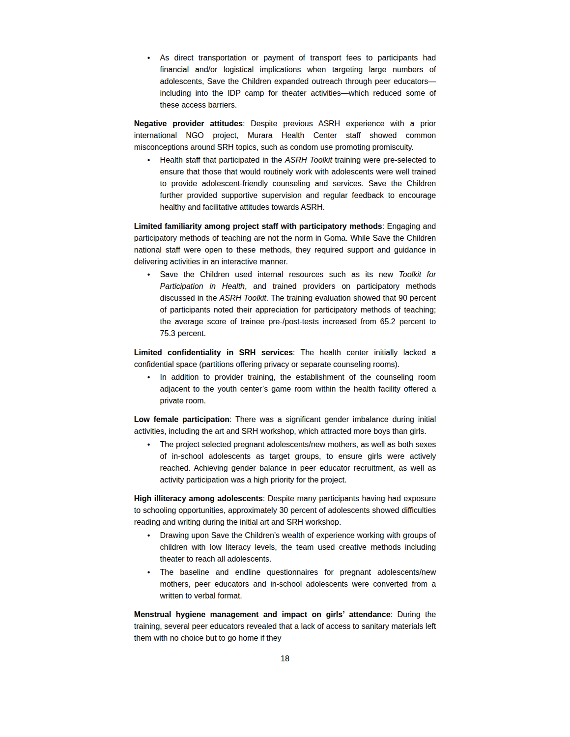As direct transportation or payment of transport fees to participants had financial and/or logistical implications when targeting large numbers of adolescents, Save the Children expanded outreach through peer educators—including into the IDP camp for theater activities—which reduced some of these access barriers.
Negative provider attitudes: Despite previous ASRH experience with a prior international NGO project, Murara Health Center staff showed common misconceptions around SRH topics, such as condom use promoting promiscuity.
Health staff that participated in the ASRH Toolkit training were pre-selected to ensure that those that would routinely work with adolescents were well trained to provide adolescent-friendly counseling and services. Save the Children further provided supportive supervision and regular feedback to encourage healthy and facilitative attitudes towards ASRH.
Limited familiarity among project staff with participatory methods: Engaging and participatory methods of teaching are not the norm in Goma. While Save the Children national staff were open to these methods, they required support and guidance in delivering activities in an interactive manner.
Save the Children used internal resources such as its new Toolkit for Participation in Health, and trained providers on participatory methods discussed in the ASRH Toolkit. The training evaluation showed that 90 percent of participants noted their appreciation for participatory methods of teaching; the average score of trainee pre-/post-tests increased from 65.2 percent to 75.3 percent.
Limited confidentiality in SRH services: The health center initially lacked a confidential space (partitions offering privacy or separate counseling rooms).
In addition to provider training, the establishment of the counseling room adjacent to the youth center’s game room within the health facility offered a private room.
Low female participation: There was a significant gender imbalance during initial activities, including the art and SRH workshop, which attracted more boys than girls.
The project selected pregnant adolescents/new mothers, as well as both sexes of in-school adolescents as target groups, to ensure girls were actively reached. Achieving gender balance in peer educator recruitment, as well as activity participation was a high priority for the project.
High illiteracy among adolescents: Despite many participants having had exposure to schooling opportunities, approximately 30 percent of adolescents showed difficulties reading and writing during the initial art and SRH workshop.
Drawing upon Save the Children’s wealth of experience working with groups of children with low literacy levels, the team used creative methods including theater to reach all adolescents.
The baseline and endline questionnaires for pregnant adolescents/new mothers, peer educators and in-school adolescents were converted from a written to verbal format.
Menstrual hygiene management and impact on girls’ attendance: During the training, several peer educators revealed that a lack of access to sanitary materials left them with no choice but to go home if they
18